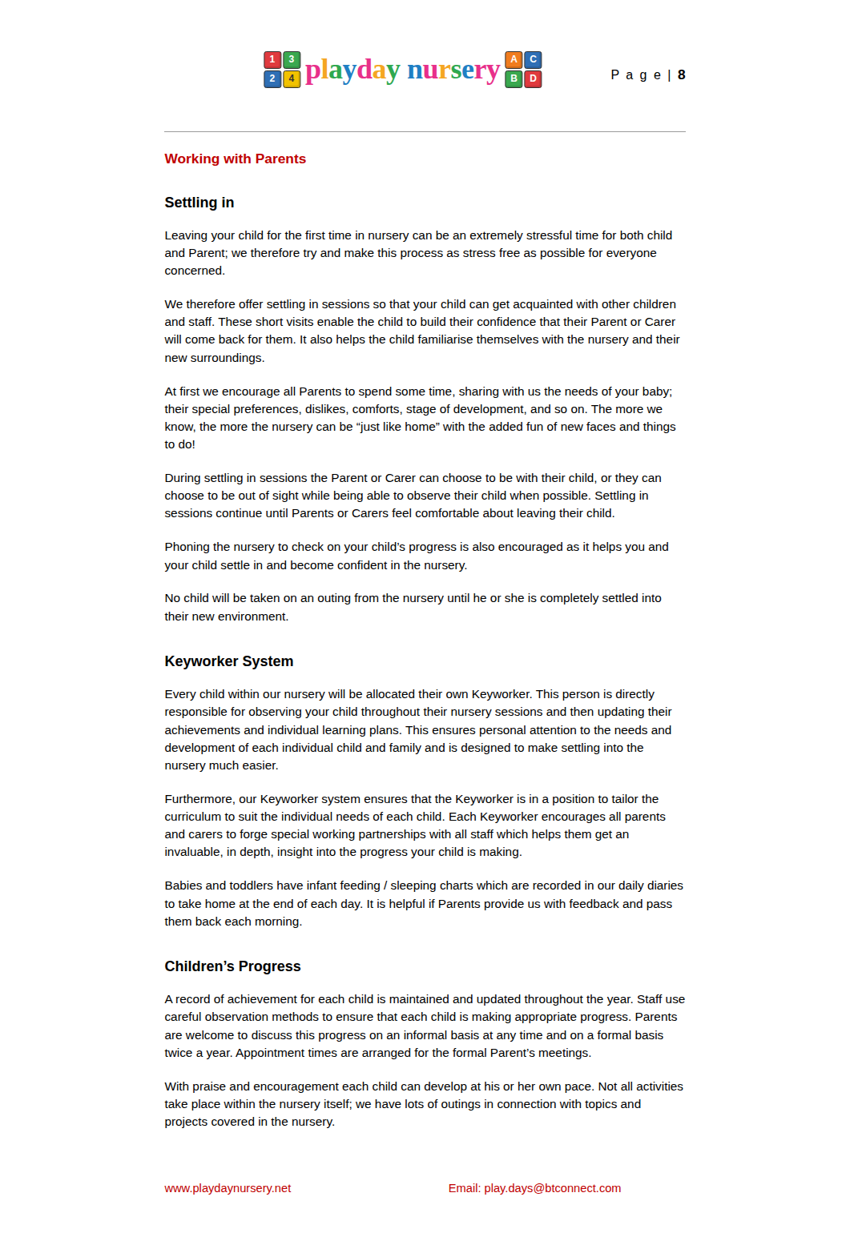1 2 3 4 playday nursery A B C D
P a g e | 8
Working with Parents
Settling in
Leaving your child for the first time in nursery can be an extremely stressful time for both child and Parent; we therefore try and make this process as stress free as possible for everyone concerned.
We therefore offer settling in sessions so that your child can get acquainted with other children and staff. These short visits enable the child to build their confidence that their Parent or Carer will come back for them. It also helps the child familiarise themselves with the nursery and their new surroundings.
At first we encourage all Parents to spend some time, sharing with us the needs of your baby; their special preferences, dislikes, comforts, stage of development, and so on. The more we know, the more the nursery can be “just like home” with the added fun of new faces and things to do!
During settling in sessions the Parent or Carer can choose to be with their child, or they can choose to be out of sight while being able to observe their child when possible. Settling in sessions continue until Parents or Carers feel comfortable about leaving their child.
Phoning the nursery to check on your child’s progress is also encouraged as it helps you and your child settle in and become confident in the nursery.
No child will be taken on an outing from the nursery until he or she is completely settled into their new environment.
Keyworker System
Every child within our nursery will be allocated their own Keyworker. This person is directly responsible for observing your child throughout their nursery sessions and then updating their achievements and individual learning plans. This ensures personal attention to the needs and development of each individual child and family and is designed to make settling into the nursery much easier.
Furthermore, our Keyworker system ensures that the Keyworker is in a position to tailor the curriculum to suit the individual needs of each child. Each Keyworker encourages all parents and carers to forge special working partnerships with all staff which helps them get an invaluable, in depth, insight into the progress your child is making.
Babies and toddlers have infant feeding / sleeping charts which are recorded in our daily diaries to take home at the end of each day. It is helpful if Parents provide us with feedback and pass them back each morning.
Children’s Progress
A record of achievement for each child is maintained and updated throughout the year. Staff use careful observation methods to ensure that each child is making appropriate progress. Parents are welcome to discuss this progress on an informal basis at any time and on a formal basis twice a year. Appointment times are arranged for the formal Parent’s meetings.
With praise and encouragement each child can develop at his or her own pace. Not all activities take place within the nursery itself; we have lots of outings in connection with topics and projects covered in the nursery.
www.playdaynursery.net Email: play.days@btconnect.com